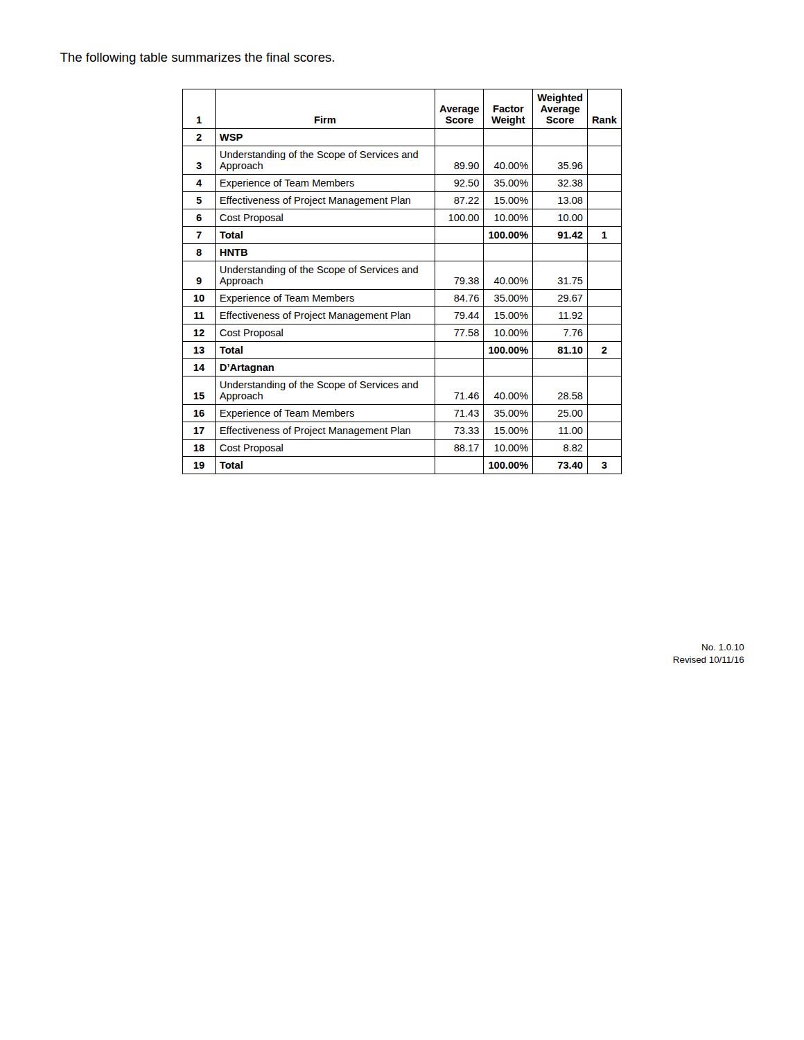The following table summarizes the final scores.
| 1 | Firm | Average Score | Factor Weight | Weighted Average Score | Rank |
| --- | --- | --- | --- | --- | --- |
| 2 | WSP | | | | |
| 3 | Understanding of the Scope of Services and Approach | 89.90 | 40.00% | 35.96 | |
| 4 | Experience of Team Members | 92.50 | 35.00% | 32.38 | |
| 5 | Effectiveness of Project Management Plan | 87.22 | 15.00% | 13.08 | |
| 6 | Cost Proposal | 100.00 | 10.00% | 10.00 | |
| 7 | Total | | 100.00% | 91.42 | 1 |
| 8 | HNTB | | | | |
| 9 | Understanding of the Scope of Services and Approach | 79.38 | 40.00% | 31.75 | |
| 10 | Experience of Team Members | 84.76 | 35.00% | 29.67 | |
| 11 | Effectiveness of Project Management Plan | 79.44 | 15.00% | 11.92 | |
| 12 | Cost Proposal | 77.58 | 10.00% | 7.76 | |
| 13 | Total | | 100.00% | 81.10 | 2 |
| 14 | D’Artagnan | | | | |
| 15 | Understanding of the Scope of Services and Approach | 71.46 | 40.00% | 28.58 | |
| 16 | Experience of Team Members | 71.43 | 35.00% | 25.00 | |
| 17 | Effectiveness of Project Management Plan | 73.33 | 15.00% | 11.00 | |
| 18 | Cost Proposal | 88.17 | 10.00% | 8.82 | |
| 19 | Total | | 100.00% | 73.40 | 3 |
No. 1.0.10
Revised 10/11/16